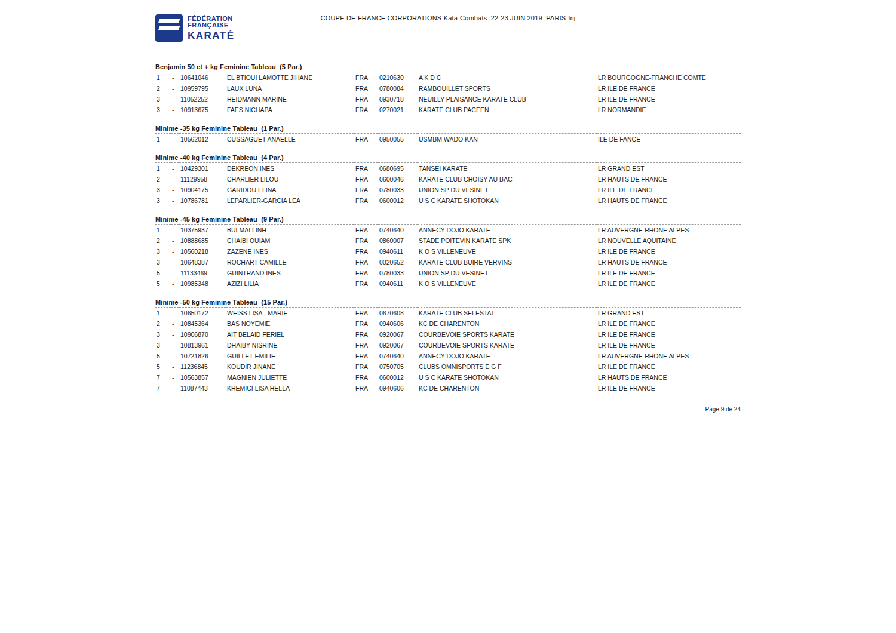FÉDÉRATION
FRANÇAISE
KARATÉ
COUPE DE FRANCE CORPORATIONS Kata-Combats_22-23 JUIN 2019_PARIS-Inj
Benjamin 50 et + kg Feminine Tableau (5 Par.)
| 1 | - | 10641046 | EL BTIOUI LAMOTTE JIHANE | FRA | 0210630 | A K D C | LR BOURGOGNE-FRANCHE COMTE |
| 2 | - | 10959795 | LAUX LUNA | FRA | 0780084 | RAMBOUILLET SPORTS | LR ILE DE FRANCE |
| 3 | - | 11052252 | HEIDMANN MARINE | FRA | 0930718 | NEUILLY PLAISANCE KARATE CLUB | LR ILE DE FRANCE |
| 3 | - | 10913675 | FAES NICHAPA | FRA | 0270021 | KARATE CLUB PACEEN | LR NORMANDIE |
Minime -35 kg Feminine Tableau (1 Par.)
| 1 | - | 10562012 | CUSSAGUET ANAELLE | FRA | 0950055 | USMBM WADO KAN | ILE DE FANCE |
Minime -40 kg Feminine Tableau (4 Par.)
| 1 | - | 10429301 | DEKREON INES | FRA | 0680695 | TANSEI KARATE | LR GRAND EST |
| 2 | - | 11129958 | CHARLIER LILOU | FRA | 0600046 | KARATE CLUB CHOISY AU BAC | LR HAUTS DE FRANCE |
| 3 | - | 10904175 | GARIDOU ELINA | FRA | 0780033 | UNION SP DU VESINET | LR ILE DE FRANCE |
| 3 | - | 10786781 | LEPARLIER-GARCIA LEA | FRA | 0600012 | U S C KARATE SHOTOKAN | LR HAUTS DE FRANCE |
Minime -45 kg Feminine Tableau (9 Par.)
| 1 | - | 10375937 | BUI MAI LINH | FRA | 0740640 | ANNECY DOJO KARATE | LR AUVERGNE-RHONE ALPES |
| 2 | - | 10888685 | CHAIBI OUIAM | FRA | 0860007 | STADE POITEVIN KARATE SPK | LR NOUVELLE AQUITAINE |
| 3 | - | 10560218 | ZAZENE INES | FRA | 0940611 | K O S VILLENEUVE | LR ILE DE FRANCE |
| 3 | - | 10648387 | ROCHART CAMILLE | FRA | 0020652 | KARATE CLUB BUIRE VERVINS | LR HAUTS DE FRANCE |
| 5 | - | 11133469 | GUINTRAND INES | FRA | 0780033 | UNION SP DU VESINET | LR ILE DE FRANCE |
| 5 | - | 10985348 | AZIZI LILIA | FRA | 0940611 | K O S VILLENEUVE | LR ILE DE FRANCE |
Minime -50 kg Feminine Tableau (15 Par.)
| 1 | - | 10650172 | WEISS LISA - MARIE | FRA | 0670608 | KARATE CLUB SELESTAT | LR GRAND EST |
| 2 | - | 10845364 | BAS NOYEMIE | FRA | 0940606 | KC DE CHARENTON | LR ILE DE FRANCE |
| 3 | - | 10906870 | AIT BELAID FERIEL | FRA | 0920067 | COURBEVOIE SPORTS KARATE | LR ILE DE FRANCE |
| 3 | - | 10813961 | DHAIBY NISRINE | FRA | 0920067 | COURBEVOIE SPORTS KARATE | LR ILE DE FRANCE |
| 5 | - | 10721826 | GUILLET EMILIE | FRA | 0740640 | ANNECY DOJO KARATE | LR AUVERGNE-RHONE ALPES |
| 5 | - | 11236845 | KOUDIR JINANE | FRA | 0750705 | CLUBS OMNISPORTS E G F | LR ILE DE FRANCE |
| 7 | - | 10563857 | MAGNIEN JULIETTE | FRA | 0600012 | U S C KARATE SHOTOKAN | LR HAUTS DE FRANCE |
| 7 | - | 11087443 | KHEMICI LISA HELLA | FRA | 0940606 | KC DE CHARENTON | LR ILE DE FRANCE |
Page 9 de 24